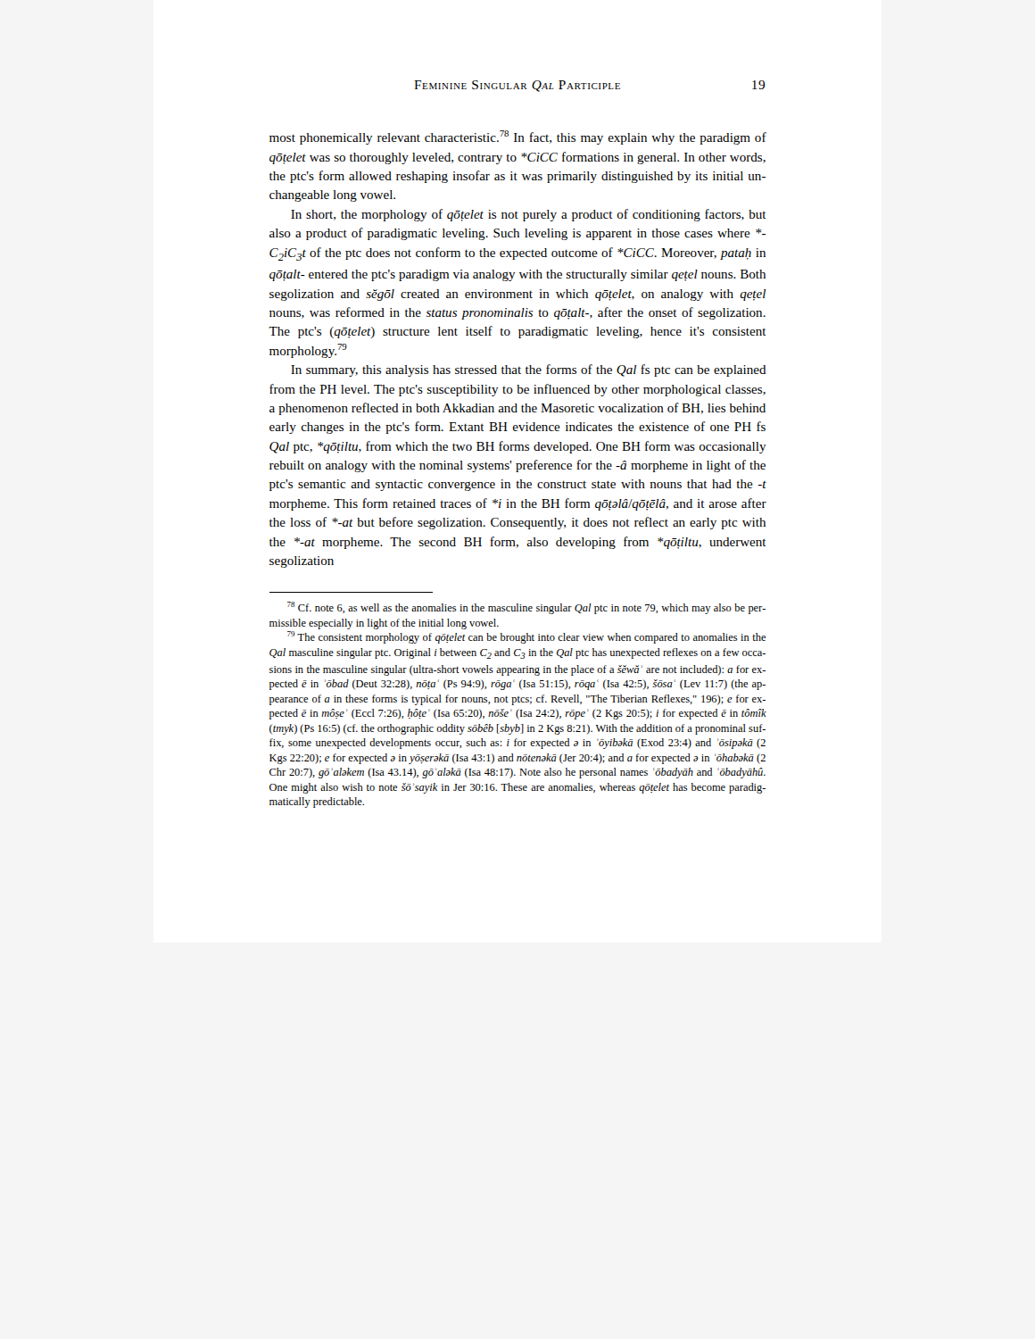Feminine Singular Qal Participle 19
most phonemically relevant characteristic.78 In fact, this may explain why the paradigm of qōṭelet was so thoroughly leveled, contrary to *CiCC formations in general. In other words, the ptc's form allowed reshaping insofar as it was primarily distinguished by its initial unchangeable long vowel.
In short, the morphology of qōṭelet is not purely a product of conditioning factors, but also a product of paradigmatic leveling. Such leveling is apparent in those cases where *-C2iC3t of the ptc does not conform to the expected outcome of *CiCC. Moreover, pataḥ in qōṭalt- entered the ptc's paradigm via analogy with the structurally similar qeṭel nouns. Both segolization and sĕgōl created an environment in which qōṭelet, on analogy with qeṭel nouns, was reformed in the status pronominalis to qōṭalt-, after the onset of segolization. The ptc's (qōṭelet) structure lent itself to paradigmatic leveling, hence it's consistent morphology.79
In summary, this analysis has stressed that the forms of the Qal fs ptc can be explained from the PH level. The ptc's susceptibility to be influenced by other morphological classes, a phenomenon reflected in both Akkadian and the Masoretic vocalization of BH, lies behind early changes in the ptc's form. Extant BH evidence indicates the existence of one PH fs Qal ptc, *qōṭiltu, from which the two BH forms developed. One BH form was occasionally rebuilt on analogy with the nominal systems' preference for the -â morpheme in light of the ptc's semantic and syntactic convergence in the construct state with nouns that had the -t morpheme. This form retained traces of *i in the BH form qōṭəlâ/qōṭēlâ, and it arose after the loss of *-at but before segolization. Consequently, it does not reflect an early ptc with the *-at morpheme. The second BH form, also developing from *qōṭiltu, underwent segolization
78 Cf. note 6, as well as the anomalies in the masculine singular Qal ptc in note 79, which may also be permissible especially in light of the initial long vowel.
79 The consistent morphology of qōṭelet can be brought into clear view when compared to anomalies in the Qal masculine singular ptc. Original i between C2 and C3 in the Qal ptc has unexpected reflexes on a few occasions in the masculine singular (ultra-short vowels appearing in the place of a šĕwăʾ are not included): a for expected ē in ʾōbad (Deut 32:28), nōṭaʿ (Ps 94:9), rōgaʿ (Isa 51:15), rōqaʿ (Isa 42:5), šōsaʿ (Lev 11:7) (the appearance of a in these forms is typical for nouns, not ptcs; cf. Revell, "The Tiberian Reflexes," 196); e for expected ē in môṣeʾ (Eccl 7:26), ḥôṭeʾ (Isa 65:20), nōšeʾ (Isa 24:2), rōpeʾ (2 Kgs 20:5); i for expected ē in tômîk (tmyk) (Ps 16:5) (cf. the orthographic oddity sōbêb [sbyb] in 2 Kgs 8:21). With the addition of a pronominal suffix, some unexpected developments occur, such as: i for expected ə in ʾōyibəkā (Exod 23:4) and ʾōsipəkā (2 Kgs 22:20); e for expected ə in yōṣerəkā (Isa 43:1) and nōtenəkā (Jer 20:4); and a for expected ə in ʾōhabəkā (2 Chr 20:7), gōʾaləkem (Isa 43.14), gōʾaləkā (Isa 48:17). Note also he personal names ʿōbadyāh and ʿōbadyāhû. One might also wish to note šōʾsayik in Jer 30:16. These are anomalies, whereas qōṭelet has become paradigmatically predictable.